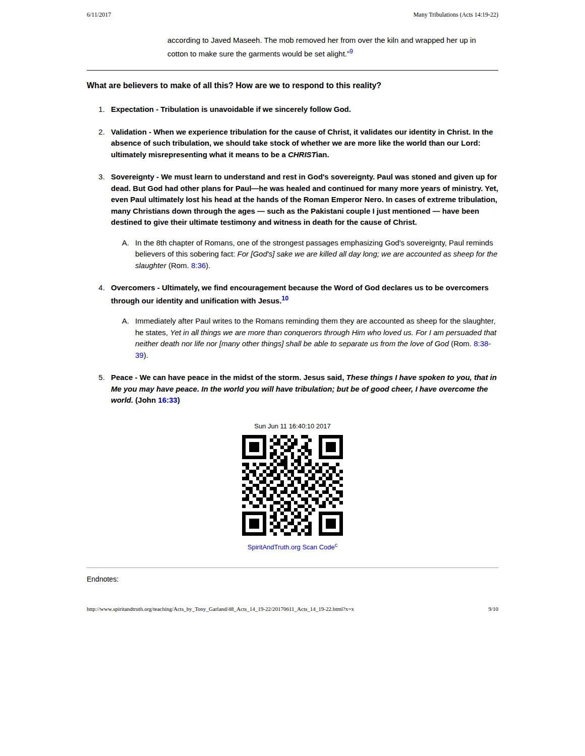6/11/2017 Many Tribulations (Acts 14:19-22)
according to Javed Maseeh. The mob removed her from over the kiln and wrapped her up in cotton to make sure the garments would be set alight.”9
What are believers to make of all this? How are we to respond to this reality?
Expectation - Tribulation is unavoidable if we sincerely follow God.
Validation - When we experience tribulation for the cause of Christ, it validates our identity in Christ. In the absence of such tribulation, we should take stock of whether we are more like the world than our Lord: ultimately misrepresenting what it means to be a CHRISTian.
Sovereignty - We must learn to understand and rest in God's sovereignty. Paul was stoned and given up for dead. But God had other plans for Paul—he was healed and continued for many more years of ministry. Yet, even Paul ultimately lost his head at the hands of the Roman Emperor Nero. In cases of extreme tribulation, many Christians down through the ages — such as the Pakistani couple I just mentioned — have been destined to give their ultimate testimony and witness in death for the cause of Christ.
In the 8th chapter of Romans, one of the strongest passages emphasizing God's sovereignty, Paul reminds believers of this sobering fact: For [God's] sake we are killed all day long; we are accounted as sheep for the slaughter (Rom. 8:36).
Overcomers - Ultimately, we find encouragement because the Word of God declares us to be overcomers through our identity and unification with Jesus.10
Immediately after Paul writes to the Romans reminding them they are accounted as sheep for the slaughter, he states, Yet in all things we are more than conquerors through Him who loved us. For I am persuaded that neither death nor life nor [many other things] shall be able to separate us from the love of God (Rom. 8:38-39).
Peace - We can have peace in the midst of the storm. Jesus said, These things I have spoken to you, that in Me you may have peace. In the world you will have tribulation; but be of good cheer, I have overcome the world. (John 16:33)
Sun Jun 11 16:40:10 2017
SpiritAndTruth.org Scan Codec
Endnotes:
http://www.spiritandtruth.org/teaching/Acts_by_Tony_Garland/48_Acts_14_19-22/20170611_Acts_14_19-22.html?x=x 9/10